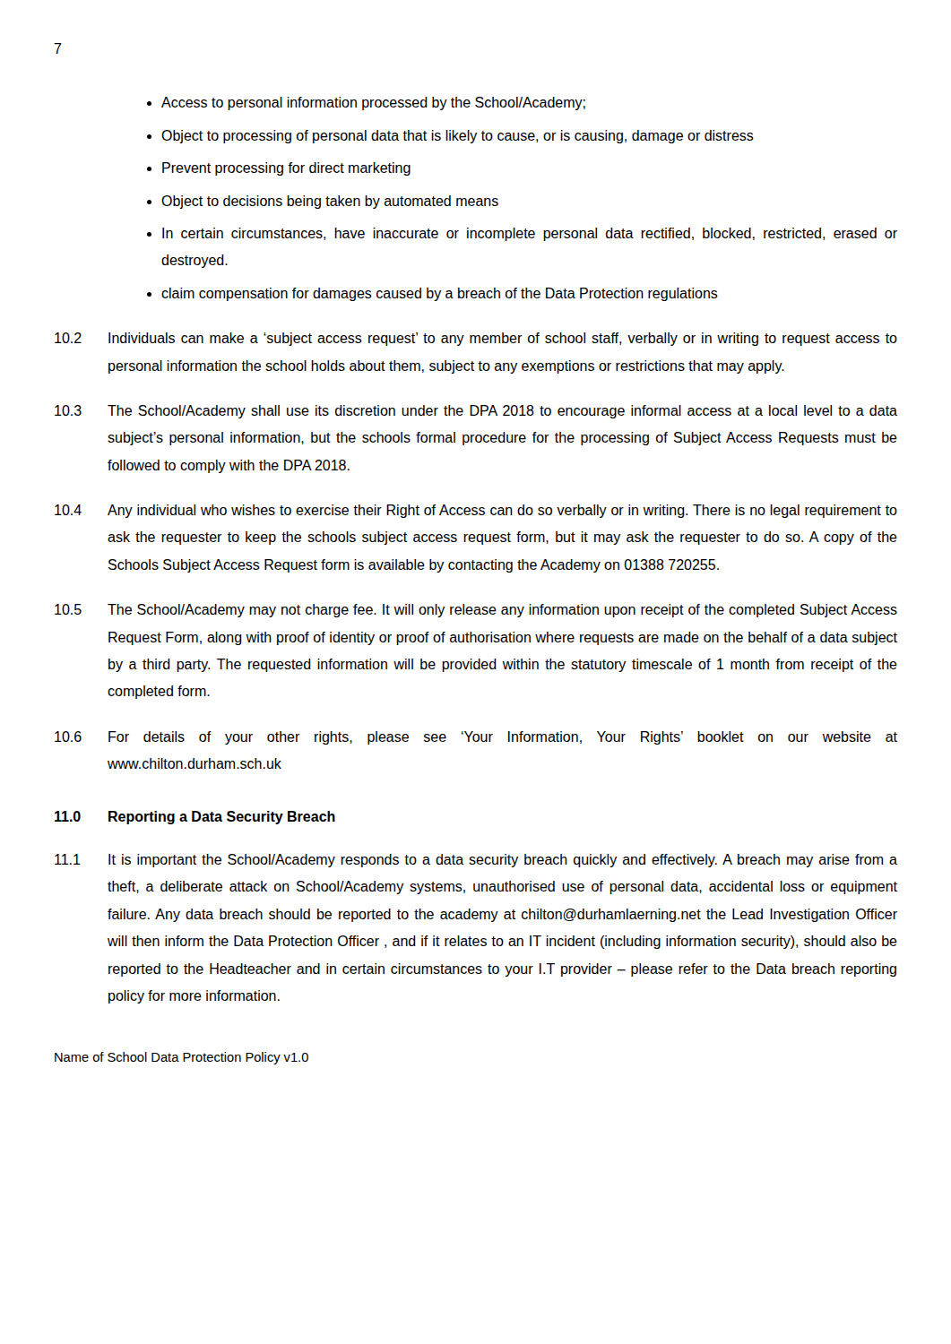7
Access to personal information processed by the School/Academy;
Object to processing of personal data that is likely to cause, or is causing, damage or distress
Prevent processing for direct marketing
Object to decisions being taken by automated means
In certain circumstances, have inaccurate or incomplete personal data rectified, blocked, restricted, erased or destroyed.
claim compensation for damages caused by a breach of the Data Protection regulations
10.2
Individuals can make a ‘subject access request’ to any member of school staff, verbally or in writing to request access to personal information the school holds about them, subject to any exemptions or restrictions that may apply.
10.3
The School/Academy shall use its discretion under the DPA 2018 to encourage informal access at a local level to a data subject’s personal information, but the schools formal procedure for the processing of Subject Access Requests must be followed to comply with the DPA 2018.
10.4
Any individual who wishes to exercise their Right of Access can do so verbally or in writing. There is no legal requirement to ask the requester to keep the schools subject access request form, but it may ask the requester to do so. A copy of the Schools Subject Access Request form is available by contacting the Academy on 01388 720255.
10.5
The School/Academy may not charge fee. It will only release any information upon receipt of the completed Subject Access Request Form, along with proof of identity or proof of authorisation where requests are made on the behalf of a data subject by a third party. The requested information will be provided within the statutory timescale of 1 month from receipt of the completed form.
10.6
For details of your other rights, please see ‘Your Information, Your Rights’ booklet on our website at www.chilton.durham.sch.uk
11.0 Reporting a Data Security Breach
11.1
It is important the School/Academy responds to a data security breach quickly and effectively. A breach may arise from a theft, a deliberate attack on School/Academy systems, unauthorised use of personal data, accidental loss or equipment failure. Any data breach should be reported to the academy at chilton@durhamlaerning.net the Lead Investigation Officer will then inform the Data Protection Officer , and if it relates to an IT incident (including information security), should also be reported to the Headteacher and in certain circumstances to your I.T provider – please refer to the Data breach reporting policy for more information.
Name of School Data Protection Policy v1.0